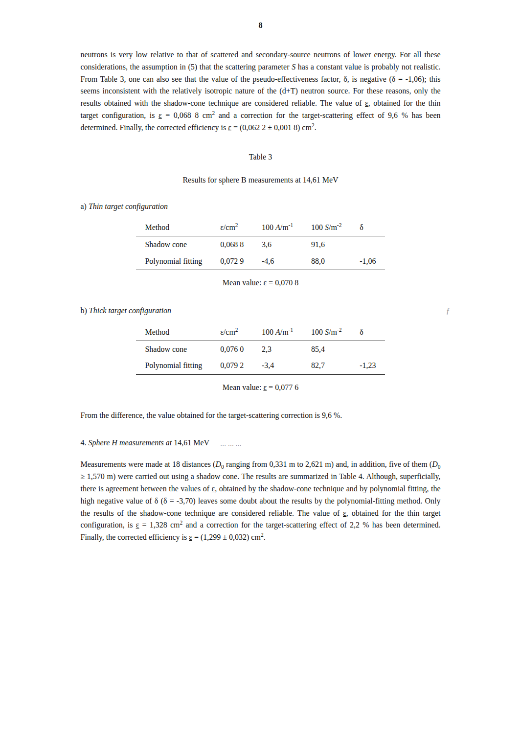8
neutrons is very low relative to that of scattered and secondary-source neutrons of lower energy. For all these considerations, the assumption in (5) that the scattering parameter S has a constant value is probably not realistic. From Table 3, one can also see that the value of the pseudo-effectiveness factor, δ, is negative (δ = -1,06); this seems inconsistent with the relatively isotropic nature of the (d+T) neutron source. For these reasons, only the results obtained with the shadow-cone technique are considered reliable. The value of ε, obtained for the thin target configuration, is ε = 0,068 8 cm2 and a correction for the target-scattering effect of 9,6 % has been determined. Finally, the corrected efficiency is ε = (0,062 2 ± 0,001 8) cm2.
Table 3
Results for sphere B measurements at 14,61 MeV
a) Thin target configuration
| Method | ε/cm 2 | 100 A /m -1 | 100 S /m -2 | δ |
| --- | --- | --- | --- | --- |
| Shadow cone | 0,068 8 | 3,6 | 91,6 | |
| Polynomial fitting | 0,072 9 | -4,6 | 88,0 | -1,06 |
Mean value: ε = 0,070 8
b) Thick target configuration ƒ
| Method | ε/cm 2 | 100 A /m -1 | 100 S /m -2 | δ |
| --- | --- | --- | --- | --- |
| Shadow cone | 0,076 0 | 2,3 | 85,4 | |
| Polynomial fitting | 0,079 2 | -3,4 | 82,7 | -1,23 |
Mean value: ε = 0,077 6
From the difference, the value obtained for the target-scattering correction is 9,6 %.
4. Sphere H measurements at 14,61 MeV … … …
Measurements were made at 18 distances (D0 ranging from 0,331 m to 2,621 m) and, in addition, five of them (D0 ≥ 1,570 m) were carried out using a shadow cone. The results are summarized in Table 4. Although, superficially, there is agreement between the values of ε, obtained by the shadow-cone technique and by polynomial fitting, the high negative value of δ (δ = -3,70) leaves some doubt about the results by the polynomial-fitting method. Only the results of the shadow-cone technique are considered reliable. The value of ε, obtained for the thin target configuration, is ε = 1,328 cm2 and a correction for the target-scattering effect of 2,2 % has been determined. Finally, the corrected efficiency is ε = (1,299 ± 0,032) cm2.